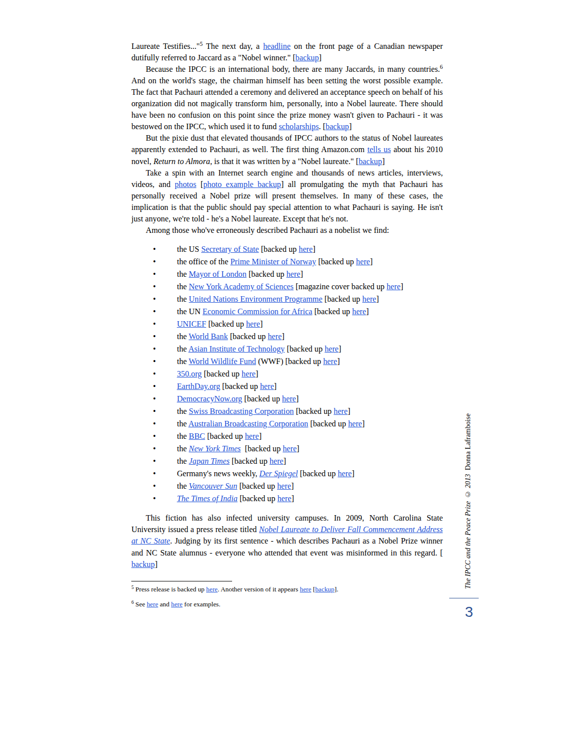Laureate Testifies..."5 The next day, a headline on the front page of a Canadian newspaper dutifully referred to Jaccard as a "Nobel winner." [backup]
Because the IPCC is an international body, there are many Jaccards, in many countries.6 And on the world's stage, the chairman himself has been setting the worst possible example. The fact that Pachauri attended a ceremony and delivered an acceptance speech on behalf of his organization did not magically transform him, personally, into a Nobel laureate. There should have been no confusion on this point since the prize money wasn't given to Pachauri - it was bestowed on the IPCC, which used it to fund scholarships. [backup]
But the pixie dust that elevated thousands of IPCC authors to the status of Nobel laureates apparently extended to Pachauri, as well. The first thing Amazon.com tells us about his 2010 novel, Return to Almora, is that it was written by a "Nobel laureate." [backup]
Take a spin with an Internet search engine and thousands of news articles, interviews, videos, and photos [photo example backup] all promulgating the myth that Pachauri has personally received a Nobel prize will present themselves. In many of these cases, the implication is that the public should pay special attention to what Pachauri is saying. He isn't just anyone, we're told - he's a Nobel laureate. Except that he's not.
Among those who've erroneously described Pachauri as a nobelist we find:
the US Secretary of State [backed up here]
the office of the Prime Minister of Norway [backed up here]
the Mayor of London [backed up here]
the New York Academy of Sciences [magazine cover backed up here]
the United Nations Environment Programme [backed up here]
the UN Economic Commission for Africa [backed up here]
UNICEF [backed up here]
the World Bank [backed up here]
the Asian Institute of Technology [backed up here]
the World Wildlife Fund (WWF) [backed up here]
350.org [backed up here]
EarthDay.org [backed up here]
DemocracyNow.org [backed up here]
the Swiss Broadcasting Corporation [backed up here]
the Australian Broadcasting Corporation [backed up here]
the BBC [backed up here]
the New York Times [backed up here]
the Japan Times [backed up here]
Germany's news weekly, Der Spiegel [backed up here]
the Vancouver Sun [backed up here]
The Times of India [backed up here]
This fiction has also infected university campuses. In 2009, North Carolina State University issued a press release titled Nobel Laureate to Deliver Fall Commencement Address at NC State. Judging by its first sentence - which describes Pachauri as a Nobel Prize winner and NC State alumnus - everyone who attended that event was misinformed in this regard. [ backup]
5 Press release is backed up here. Another version of it appears here [backup].
6 See here and here for examples.
The IPCC and the Peace Prize © 2013 Donna Laframboise
3